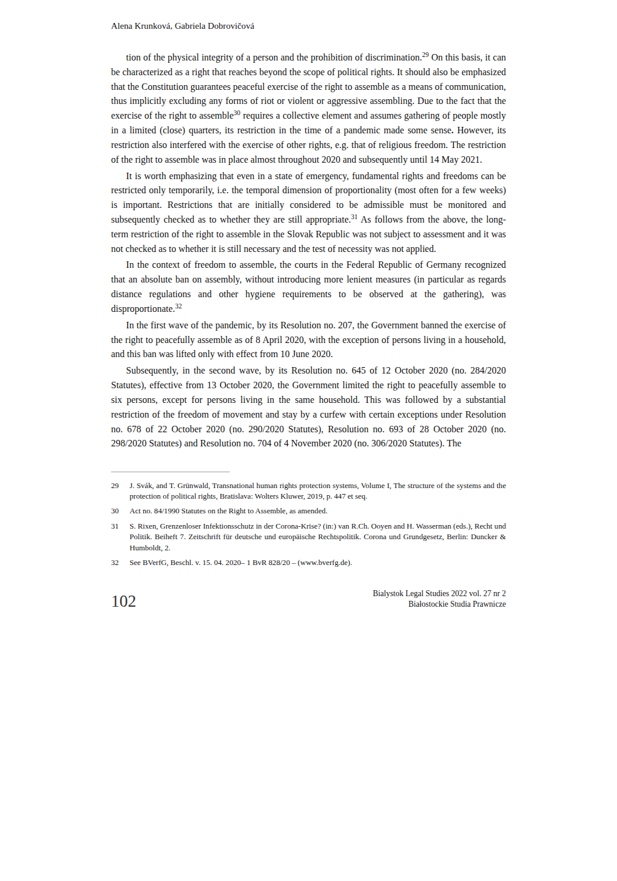Alena Krunková, Gabriela Dobrovičová
tion of the physical integrity of a person and the prohibition of discrimination.29 On this basis, it can be characterized as a right that reaches beyond the scope of political rights. It should also be emphasized that the Constitution guarantees peaceful exercise of the right to assemble as a means of communication, thus implicitly excluding any forms of riot or violent or aggressive assembling. Due to the fact that the exercise of the right to assemble30 requires a collective element and assumes gathering of people mostly in a limited (close) quarters, its restriction in the time of a pandemic made some sense. However, its restriction also interfered with the exercise of other rights, e.g. that of religious freedom. The restriction of the right to assemble was in place almost throughout 2020 and subsequently until 14 May 2021.
It is worth emphasizing that even in a state of emergency, fundamental rights and freedoms can be restricted only temporarily, i.e. the temporal dimension of proportionality (most often for a few weeks) is important. Restrictions that are initially considered to be admissible must be monitored and subsequently checked as to whether they are still appropriate.31 As follows from the above, the long-term restriction of the right to assemble in the Slovak Republic was not subject to assessment and it was not checked as to whether it is still necessary and the test of necessity was not applied.
In the context of freedom to assemble, the courts in the Federal Republic of Germany recognized that an absolute ban on assembly, without introducing more lenient measures (in particular as regards distance regulations and other hygiene requirements to be observed at the gathering), was disproportionate.32
In the first wave of the pandemic, by its Resolution no. 207, the Government banned the exercise of the right to peacefully assemble as of 8 April 2020, with the exception of persons living in a household, and this ban was lifted only with effect from 10 June 2020.
Subsequently, in the second wave, by its Resolution no. 645 of 12 October 2020 (no. 284/2020 Statutes), effective from 13 October 2020, the Government limited the right to peacefully assemble to six persons, except for persons living in the same household. This was followed by a substantial restriction of the freedom of movement and stay by a curfew with certain exceptions under Resolution no. 678 of 22 October 2020 (no. 290/2020 Statutes), Resolution no. 693 of 28 October 2020 (no. 298/2020 Statutes) and Resolution no. 704 of 4 November 2020 (no. 306/2020 Statutes). The
J. Svák, and T. Grünwald, Transnational human rights protection systems, Volume I, The structure of the systems and the protection of political rights, Bratislava: Wolters Kluwer, 2019, p. 447 et seq.
Act no. 84/1990 Statutes on the Right to Assemble, as amended.
S. Rixen, Grenzenloser Infektionsschutz in der Corona-Krise? (in:) van R.Ch. Ooyen and H. Wasserman (eds.), Recht und Politik. Beiheft 7. Zeitschrift für deutsche und europäische Rechtspolitik. Corona und Grundgesetz, Berlin: Duncker & Humboldt, 2.
See BVerfG, Beschl. v. 15. 04. 2020– 1 BvR 828/20 – (www.bverfg.de).
102
Bialystok Legal Studies 2022 vol. 27 nr 2
Białostockie Studia Prawnicze